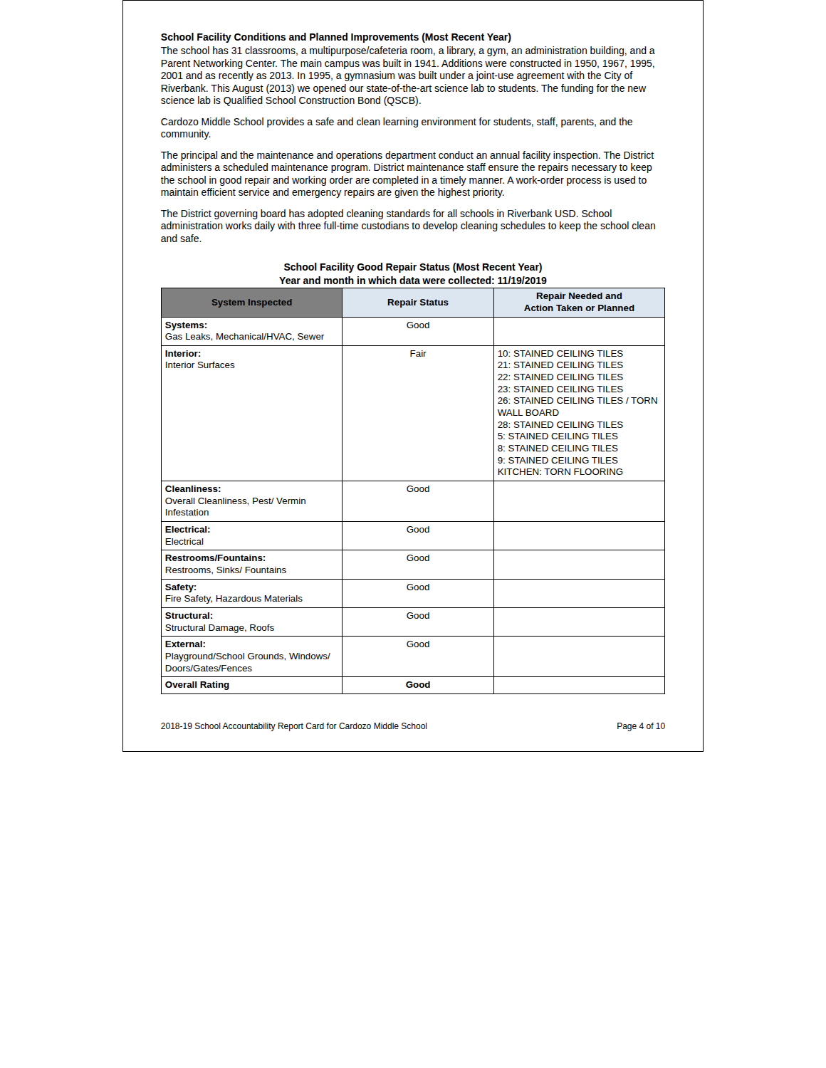School Facility Conditions and Planned Improvements (Most Recent Year)
The school has 31 classrooms, a multipurpose/cafeteria room, a library, a gym, an administration building, and a Parent Networking Center. The main campus was built in 1941. Additions were constructed in 1950, 1967, 1995, 2001 and as recently as 2013. In 1995, a gymnasium was built under a joint-use agreement with the City of Riverbank. This August (2013) we opened our state-of-the-art science lab to students. The funding for the new science lab is Qualified School Construction Bond (QSCB).
Cardozo Middle School provides a safe and clean learning environment for students, staff, parents, and the community.
The principal and the maintenance and operations department conduct an annual facility inspection. The District administers a scheduled maintenance program. District maintenance staff ensure the repairs necessary to keep the school in good repair and working order are completed in a timely manner. A work-order process is used to maintain efficient service and emergency repairs are given the highest priority.
The District governing board has adopted cleaning standards for all schools in Riverbank USD. School administration works daily with three full-time custodians to develop cleaning schedules to keep the school clean and safe.
School Facility Good Repair Status (Most Recent Year)
Year and month in which data were collected: 11/19/2019
| System Inspected | Repair Status | Repair Needed and Action Taken or Planned |
| --- | --- | --- |
| Systems: Gas Leaks, Mechanical/HVAC, Sewer | Good | |
| Interior: Interior Surfaces | Fair | 10: STAINED CEILING TILES 21: STAINED CEILING TILES 22: STAINED CEILING TILES 23: STAINED CEILING TILES 26: STAINED CEILING TILES / TORN WALL BOARD 28: STAINED CEILING TILES 5: STAINED CEILING TILES 8: STAINED CEILING TILES 9: STAINED CEILING TILES KITCHEN: TORN FLOORING |
| Cleanliness: Overall Cleanliness, Pest/ Vermin Infestation | Good | |
| Electrical: Electrical | Good | |
| Restrooms/Fountains: Restrooms, Sinks/ Fountains | Good | |
| Safety: Fire Safety, Hazardous Materials | Good | |
| Structural: Structural Damage, Roofs | Good | |
| External: Playground/School Grounds, Windows/ Doors/Gates/Fences | Good | |
| Overall Rating | Good | |
2018-19 School Accountability Report Card for Cardozo Middle School Page 4 of 10